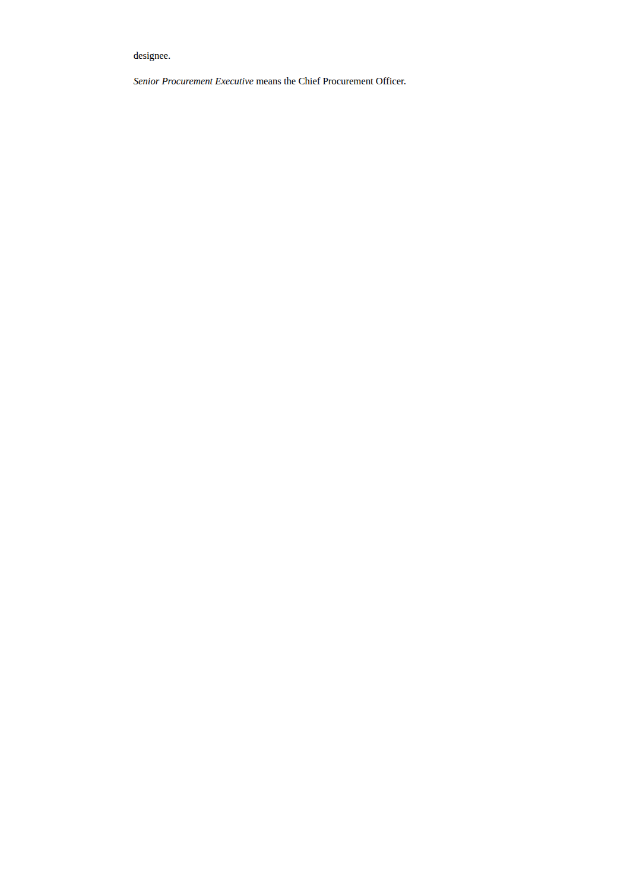designee.
Senior Procurement Executive means the Chief Procurement Officer.